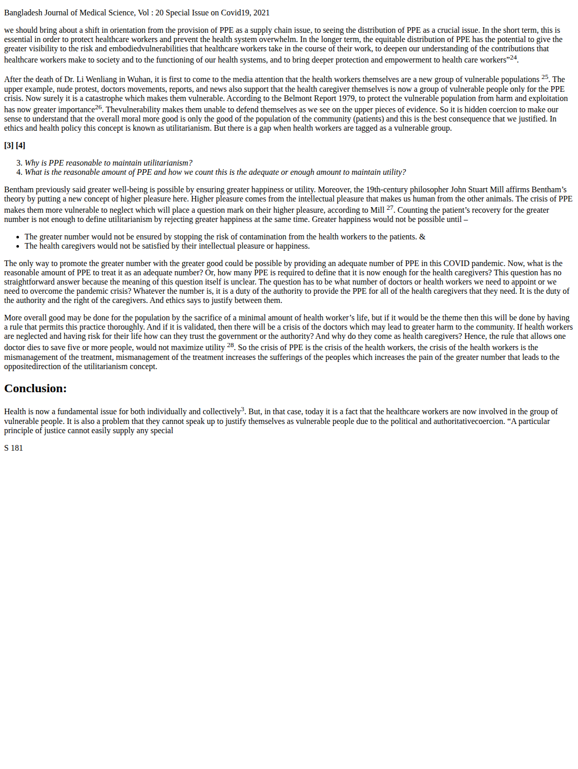Bangladesh Journal of Medical Science, Vol : 20 Special Issue on Covid19, 2021
we should bring about a shift in orientation from the provision of PPE as a supply chain issue, to seeing the distribution of PPE as a crucial issue. In the short term, this is essential in order to protect healthcare workers and prevent the health system overwhelm. In the longer term, the equitable distribution of PPE has the potential to give the greater visibility to the risk and embodiedvulnerabilities that healthcare workers take in the course of their work, to deepen our understanding of the contributions that healthcare workers make to society and to the functioning of our health systems, and to bring deeper protection and empowerment to health care workers”24.
After the death of Dr. Li Wenliang in Wuhan, it is first to come to the media attention that the health workers themselves are a new group of vulnerable populations 25. The upper example, nude protest, doctors movements, reports, and news also support that the health caregiver themselves is now a group of vulnerable people only for the PPE crisis. Now surely it is a catastrophe which makes them vulnerable. According to the Belmont Report 1979, to protect the vulnerable population from harm and exploitation has now greater importance26. Thevulnerability makes them unable to defend themselves as we see on the upper pieces of evidence. So it is hidden coercion to make our sense to understand that the overall moral more good is only the good of the population of the community (patients) and this is the best consequence that we justified. In ethics and health policy this concept is known as utilitarianism. But there is a gap when health workers are tagged as a vulnerable group.
[3] [4]
Why is PPE reasonable to maintain utilitarianism?
What is the reasonable amount of PPE and how we count this is the adequate or enough amount to maintain utility?
Bentham previously said greater well-being is possible by ensuring greater happiness or utility. Moreover, the 19th-century philosopher John Stuart Mill affirms Bentham’s theory by putting a new concept of higher pleasure here. Higher pleasure comes from the intellectual pleasure that makes us human from the other animals. The crisis of PPE makes them more vulnerable to neglect which will place a question mark on their higher pleasure, according to Mill 27. Counting the patient’s recovery for the greater number is not enough to define utilitarianism by rejecting greater happiness at the same time. Greater happiness would not be possible until –
The greater number would not be ensured by stopping the risk of contamination from the health workers to the patients. &
The health caregivers would not be satisfied by their intellectual pleasure or happiness.
The only way to promote the greater number with the greater good could be possible by providing an adequate number of PPE in this COVID pandemic. Now, what is the reasonable amount of PPE to treat it as an adequate number? Or, how many PPE is required to define that it is now enough for the health caregivers? This question has no straightforward answer because the meaning of this question itself is unclear. The question has to be what number of doctors or health workers we need to appoint or we need to overcome the pandemic crisis? Whatever the number is, it is a duty of the authority to provide the PPE for all of the health caregivers that they need. It is the duty of the authority and the right of the caregivers. And ethics says to justify between them.
More overall good may be done for the population by the sacrifice of a minimal amount of health worker’s life, but if it would be the theme then this will be done by having a rule that permits this practice thoroughly. And if it is validated, then there will be a crisis of the doctors which may lead to greater harm to the community. If health workers are neglected and having risk for their life how can they trust the government or the authority? And why do they come as health caregivers? Hence, the rule that allows one doctor dies to save five or more people, would not maximize utility 28. So the crisis of PPE is the crisis of the health workers, the crisis of the health workers is the mismanagement of the treatment, mismanagement of the treatment increases the sufferings of the peoples which increases the pain of the greater number that leads to the oppositedirection of the utilitarianism concept.
Conclusion:
Health is now a fundamental issue for both individually and collectively3. But, in that case, today it is a fact that the healthcare workers are now involved in the group of vulnerable people. It is also a problem that they cannot speak up to justify themselves as vulnerable people due to the political and authoritativecoercion. “A particular principle of justice cannot easily supply any special
S 181